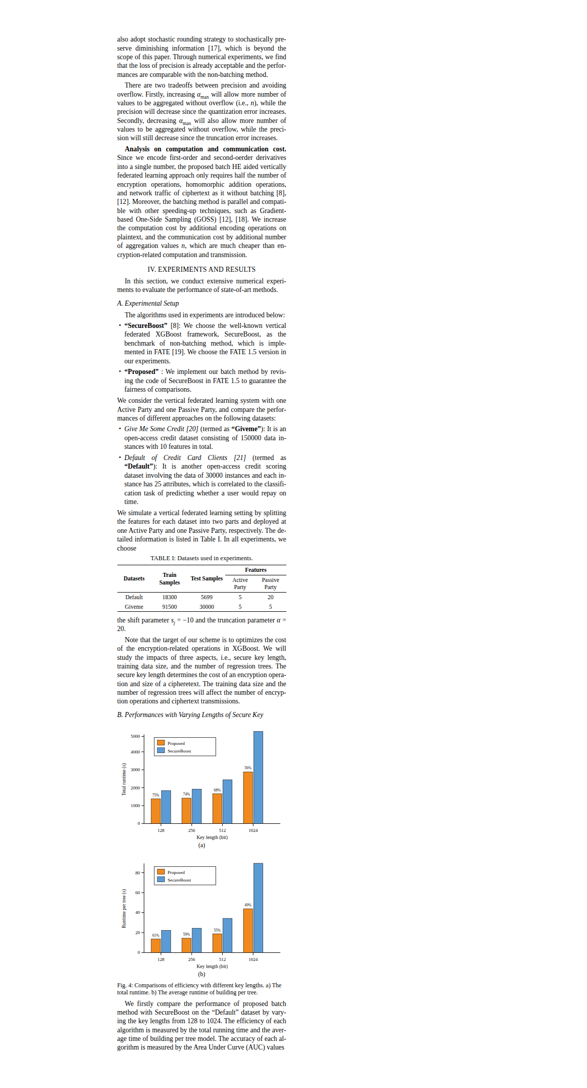also adopt stochastic rounding strategy to stochastically preserve diminishing information [17], which is beyond the scope of this paper. Through numerical experiments, we find that the loss of precision is already acceptable and the performances are comparable with the non-batching method.
There are two tradeoffs between precision and avoiding overflow. Firstly, increasing αmax will allow more number of values to be aggregated without overflow (i.e., n), while the precision will decrease since the quantization error increases. Secondly, decreasing αmax will also allow more number of values to be aggregated without overflow, while the precision will still decrease since the truncation error increases.
Analysis on computation and communication cost. Since we encode first-order and second-oerder derivatives into a single number, the proposed batch HE aided vertically federated learning approach only requires half the number of encryption operations, homomorphic addition operations, and network traffic of ciphertext as it without batching [8], [12]. Moreover, the batching method is parallel and compatible with other speeding-up techniques, such as Gradient-based One-Side Sampling (GOSS) [12], [18]. We increase the computation cost by additional encoding operations on plaintext, and the communication cost by additional number of aggregation values n, which are much cheaper than encryption-related computation and transmission.
IV. Experiments and Results
In this section, we conduct extensive numerical experiments to evaluate the performance of state-of-art methods.
A. Experimental Setup
The algorithms used in experiments are introduced below:
“SecureBoost” [8]: We choose the well-known vertical federated XGBoost framework, SecureBoost, as the benchmark of non-batching method, which is implemented in FATE [19]. We choose the FATE 1.5 version in our experiments.
“Proposed” : We implement our batch method by revising the code of SecureBoost in FATE 1.5 to guarantee the fairness of comparisons.
We consider the vertical federated learning system with one Active Party and one Passive Party, and compare the performances of different approaches on the following datasets:
Give Me Some Credit [20] (termed as “Giveme”): It is an open-access credit dataset consisting of 150000 data instances with 10 features in total.
Default of Credit Card Clients [21] (termed as “Default”): It is another open-access credit scoring dataset involving the data of 30000 instances and each instance has 25 attributes, which is correlated to the classification task of predicting whether a user would repay on time.
We simulate a vertical federated learning setting by splitting the features for each dataset into two parts and deployed at one Active Party and one Passive Party, respectively. The detailed information is listed in Table I. In all experiments, we choose
TABLE I: Datasets used in experiments.
| Datasets | Train Samples | Test Samples | Features |
| --- | --- | --- | --- |
| Active Party | Passive Party |
| Default | 18300 | 5699 | 5 | 20 |
| Giveme | 91500 | 30000 | 5 | 5 |
the shift parameter sj = −10 and the truncation parameter α = 20.
Note that the target of our scheme is to optimizes the cost of the encryption-related operations in XGBoost. We will study the impacts of three aspects, i.e., secure key length, training data size, and the number of regression trees. The secure key length determines the cost of an encryption operation and size of a cipheretext. The training data size and the number of regression trees will affect the number of encryption operations and ciphertext transmissions.
B. Performances with Varying Lengths of Secure Key
0 1000 2000 3000 4000 5000 128 256 512 1024 Key length (bit) Total runtime (s) 75% 74% 68% 56% Proposed SecureBoost
(a)
0 20 40 60 80 128 256 512 1024 Key length (bit) Runtime per tree (s) 61% 59% 55% 49% Proposed SecureBoost
(b)
Fig. 4: Comparisons of efficiency with different key lengths. a) The total runtime. b) The average runtime of building per tree.
We firstly compare the performance of proposed batch method with SecureBoost on the “Default” dataset by varying the key lengths from 128 to 1024. The efficiency of each algorithm is measured by the total running time and the average time of building per tree model. The accuracy of each algorithm is measured by the Area Under Curve (AUC) values